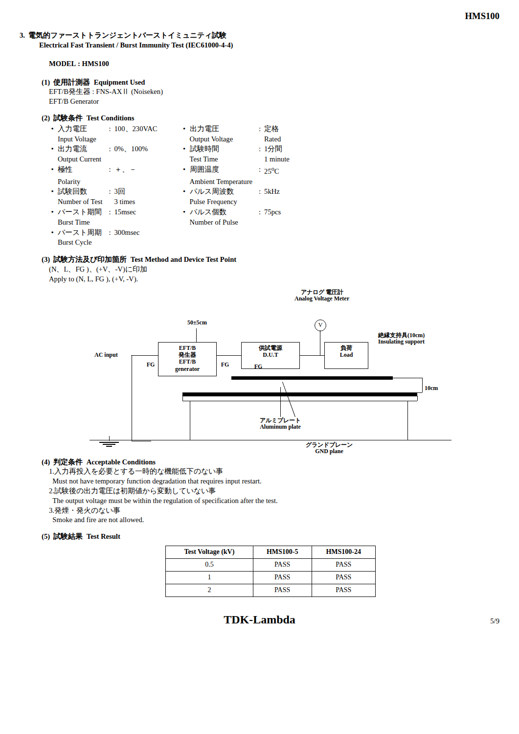HMS100
3. 電気的ファーストトランジェントバーストイミュニティ試験 Electrical Fast Transient / Burst Immunity Test (IEC61000-4-4)
MODEL : HMS100
(1) 使用計測器 Equipment Used
EFT/B発生器 : FNS-AXⅡ (Noiseken)
EFT/B Generator
(2) 試験条件 Test Conditions
| • | 入力電圧 | : | 100、230VAC | | • | 出力電圧 | : | 定格 |
| | Input Voltage | | | | | Output Voltage | | Rated |
| • | 出力電流 | : | 0%、100% | | • | 試験時間 | : | 1分間 |
| | Output Current | | | | | Test Time | | 1 minute |
| • | 極性 | : | ＋、－ | | • | 周囲温度 | : | 25 o C |
| | Polarity | | | | | Ambient Temperature | | |
| • | 試験回数 | : | 3回 | | • | パルス周波数 | : | 5kHz |
| | Number of Test | | 3 times | | | Pulse Frequency | | |
| • | バースト期間 | : | 15msec | | • | パルス個数 | : | 75pcs |
| | Burst Time | | | | | Number of Pulse | | |
| • | バースト周期 | : | 300msec |
| | Burst Cycle |
(3) 試験方法及び印加箇所 Test Method and Device Test Point
(N、L、FG )、(+V、-V)に印加
Apply to (N, L, FG ), (+V, -V).
アナログ 電圧計
Analog Voltage Meter
50±5cm
V
絶縁支持具(10cm)
Insulating support
AC input
EFT/B
発生器
EFT/B
generator
FG
FG
供試電源
D.U.T
FG
負荷
Load
10cm
アルミプレート
Aluminum plate
グランドプレーン
GND plane
(4) 判定条件 Acceptable Conditions
1.入力再投入を必要とする一時的な機能低下のない事
Must not have temporary function degradation that requires input restart.
2.試験後の出力電圧は初期値から変動していない事
The output voltage must be within the regulation of specification after the test.
3.発煙・発火のない事
Smoke and fire are not allowed.
(5) 試験結果 Test Result
| Test Voltage (kV) | HMS100-5 | HMS100-24 |
| --- | --- | --- |
| 0.5 | PASS | PASS |
| 1 | PASS | PASS |
| 2 | PASS | PASS |
TDK-Lambda 5/9